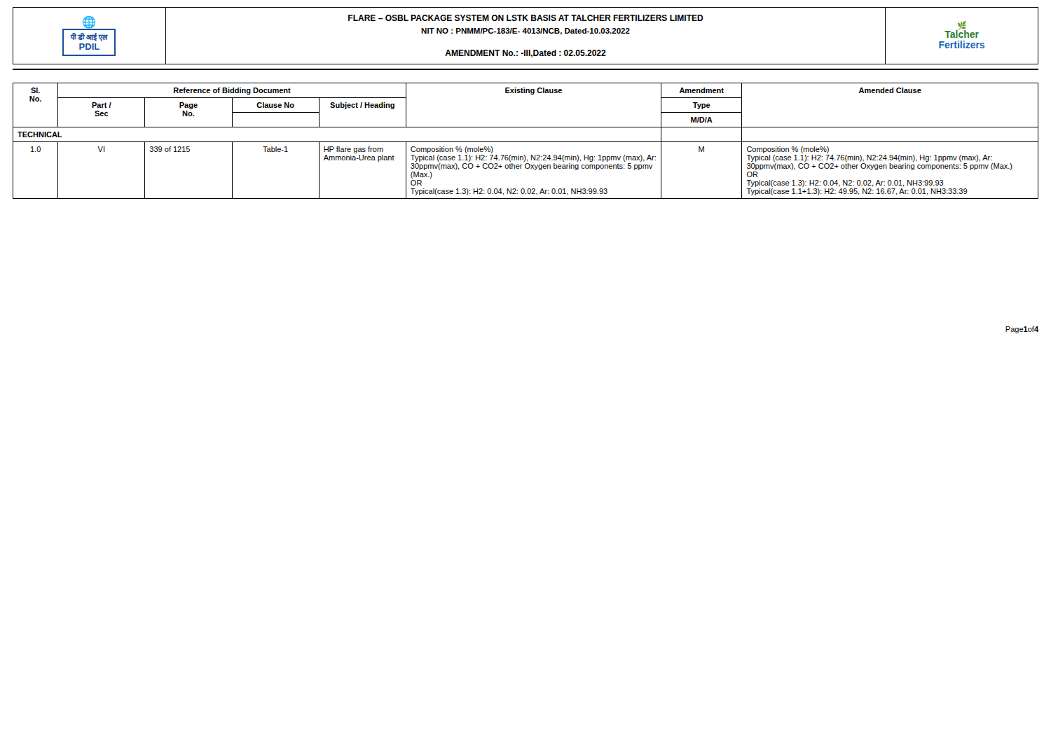| 🌐 पी डी आई एल PDIL | FLARE – OSBL PACKAGE SYSTEM ON LSTK BASIS AT TALCHER FERTILIZERS LIMITED NIT NO : PNMM/PC-183/E- 4013/NCB, Dated-10.03.2022 AMENDMENT No.: -III,Dated : 02.05.2022 | 🌿 Talcher Fertilizers |
| Sl. No. | Reference of Bidding Document | Existing Clause | Amendment | Amended Clause |
| --- | --- | --- | --- | --- |
| Part / Sec | Page No. | Clause No | Subject / Heading | Type |
| | M/D/A |
| TECHNICAL | | |
| 1.0 | VI | 339 of 1215 | Table-1 | HP flare gas from Ammonia-Urea plant | Composition % (mole%) Typical (case 1.1): H2: 74.76(min), N2:24.94(min), Hg: 1ppmv (max), Ar: 30ppmv(max), CO + CO2+ other Oxygen bearing components: 5 ppmv (Max.) OR Typical(case 1.3): H2: 0.04, N2: 0.02, Ar: 0.01, NH3:99.93 | M | Composition % (mole%) Typical (case 1.1): H2: 74.76(min), N2:24.94(min), Hg: 1ppmv (max), Ar: 30ppmv(max), CO + CO2+ other Oxygen bearing components: 5 ppmv (Max.) OR Typical(case 1.3): H2: 0.04, N2: 0.02, Ar: 0.01, NH3:99.93 Typical(case 1.1+1.3): H2: 49.95, N2: 16.67, Ar: 0.01, NH3:33.39 |
Page1of4